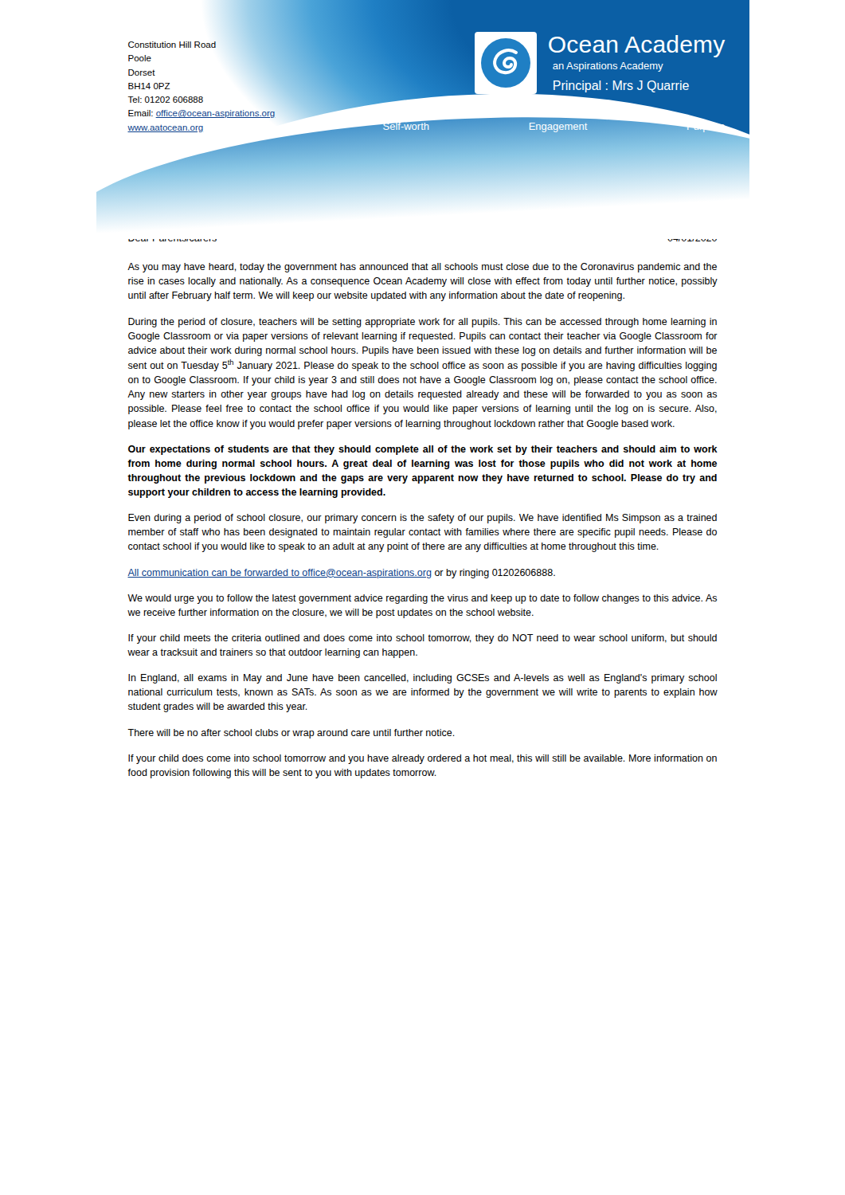Constitution Hill Road
Poole
Dorset
BH14 0PZ
Tel: 01202 606888
Email: office@ocean-aspirations.org
www.aatocean.org
Ocean Academy
an Aspirations Academy
Principal : Mrs J Quarrie
Self-worth Engagement Purpose
Dear Parents/carers
04/01/2020
As you may have heard, today the government has announced that all schools must close due to the Coronavirus pandemic and the rise in cases locally and nationally. As a consequence Ocean Academy will close with effect from today until further notice, possibly until after February half term. We will keep our website updated with any information about the date of reopening.
During the period of closure, teachers will be setting appropriate work for all pupils. This can be accessed through home learning in Google Classroom or via paper versions of relevant learning if requested. Pupils can contact their teacher via Google Classroom for advice about their work during normal school hours. Pupils have been issued with these log on details and further information will be sent out on Tuesday 5th January 2021. Please do speak to the school office as soon as possible if you are having difficulties logging on to Google Classroom. If your child is year 3 and still does not have a Google Classroom log on, please contact the school office. Any new starters in other year groups have had log on details requested already and these will be forwarded to you as soon as possible. Please feel free to contact the school office if you would like paper versions of learning until the log on is secure. Also, please let the office know if you would prefer paper versions of learning throughout lockdown rather that Google based work.
Our expectations of students are that they should complete all of the work set by their teachers and should aim to work from home during normal school hours. A great deal of learning was lost for those pupils who did not work at home throughout the previous lockdown and the gaps are very apparent now they have returned to school. Please do try and support your children to access the learning provided.
Even during a period of school closure, our primary concern is the safety of our pupils. We have identified Ms Simpson as a trained member of staff who has been designated to maintain regular contact with families where there are specific pupil needs. Please do contact school if you would like to speak to an adult at any point of there are any difficulties at home throughout this time.
All communication can be forwarded to office@ocean-aspirations.org or by ringing 01202606888.
We would urge you to follow the latest government advice regarding the virus and keep up to date to follow changes to this advice. As we receive further information on the closure, we will be post updates on the school website.
If your child meets the criteria outlined and does come into school tomorrow, they do NOT need to wear school uniform, but should wear a tracksuit and trainers so that outdoor learning can happen.
In England, all exams in May and June have been cancelled, including GCSEs and A-levels as well as England's primary school national curriculum tests, known as SATs. As soon as we are informed by the government we will write to parents to explain how student grades will be awarded this year.
There will be no after school clubs or wrap around care until further notice.
If your child does come into school tomorrow and you have already ordered a hot meal, this will still be available. More information on food provision following this will be sent to you with updates tomorrow.